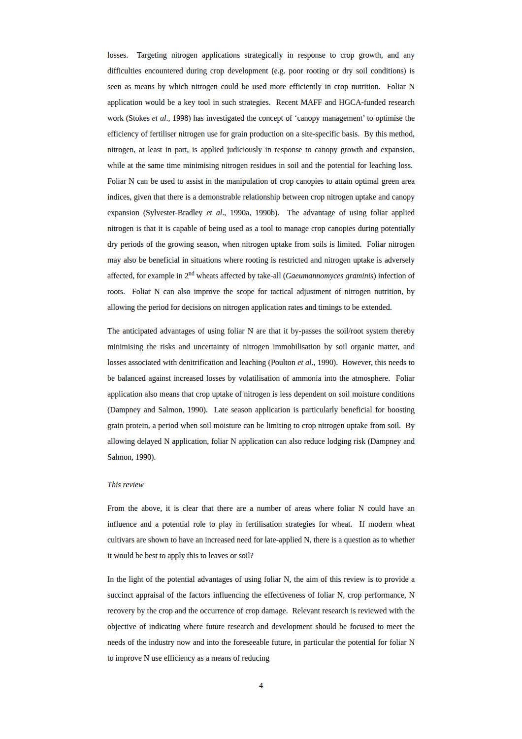losses. Targeting nitrogen applications strategically in response to crop growth, and any difficulties encountered during crop development (e.g. poor rooting or dry soil conditions) is seen as means by which nitrogen could be used more efficiently in crop nutrition. Foliar N application would be a key tool in such strategies. Recent MAFF and HGCA-funded research work (Stokes et al., 1998) has investigated the concept of ‘canopy management’ to optimise the efficiency of fertiliser nitrogen use for grain production on a site-specific basis. By this method, nitrogen, at least in part, is applied judiciously in response to canopy growth and expansion, while at the same time minimising nitrogen residues in soil and the potential for leaching loss. Foliar N can be used to assist in the manipulation of crop canopies to attain optimal green area indices, given that there is a demonstrable relationship between crop nitrogen uptake and canopy expansion (Sylvester-Bradley et al., 1990a, 1990b). The advantage of using foliar applied nitrogen is that it is capable of being used as a tool to manage crop canopies during potentially dry periods of the growing season, when nitrogen uptake from soils is limited. Foliar nitrogen may also be beneficial in situations where rooting is restricted and nitrogen uptake is adversely affected, for example in 2nd wheats affected by take-all (Gaeumannomyces graminis) infection of roots. Foliar N can also improve the scope for tactical adjustment of nitrogen nutrition, by allowing the period for decisions on nitrogen application rates and timings to be extended.
The anticipated advantages of using foliar N are that it by-passes the soil/root system thereby minimising the risks and uncertainty of nitrogen immobilisation by soil organic matter, and losses associated with denitrification and leaching (Poulton et al., 1990). However, this needs to be balanced against increased losses by volatilisation of ammonia into the atmosphere. Foliar application also means that crop uptake of nitrogen is less dependent on soil moisture conditions (Dampney and Salmon, 1990). Late season application is particularly beneficial for boosting grain protein, a period when soil moisture can be limiting to crop nitrogen uptake from soil. By allowing delayed N application, foliar N application can also reduce lodging risk (Dampney and Salmon, 1990).
This review
From the above, it is clear that there are a number of areas where foliar N could have an influence and a potential role to play in fertilisation strategies for wheat. If modern wheat cultivars are shown to have an increased need for late-applied N, there is a question as to whether it would be best to apply this to leaves or soil?
In the light of the potential advantages of using foliar N, the aim of this review is to provide a succinct appraisal of the factors influencing the effectiveness of foliar N, crop performance, N recovery by the crop and the occurrence of crop damage. Relevant research is reviewed with the objective of indicating where future research and development should be focused to meet the needs of the industry now and into the foreseeable future, in particular the potential for foliar N to improve N use efficiency as a means of reducing
4